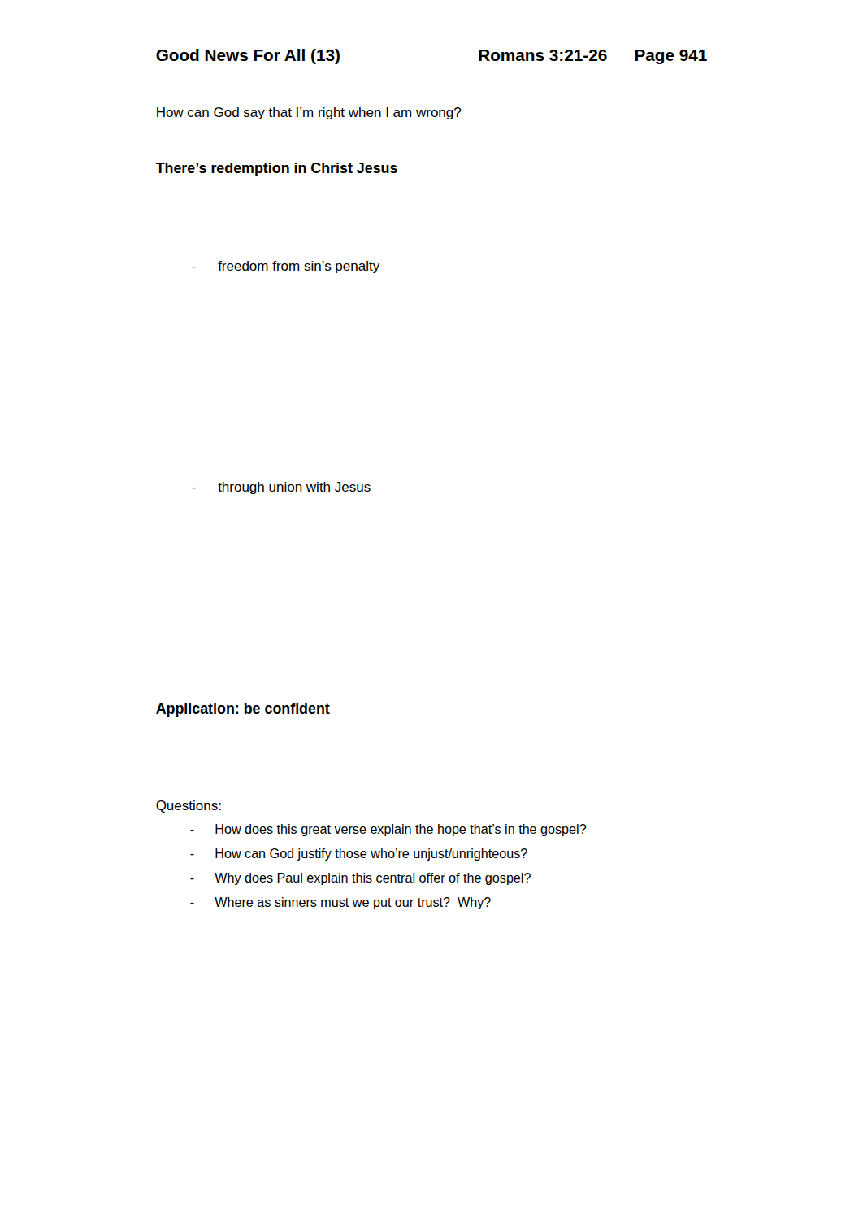Good News For All (13) Romans 3:21-26 Page 941
How can God say that I’m right when I am wrong?
There’s redemption in Christ Jesus
freedom from sin’s penalty
through union with Jesus
Application: be confident
Questions:
How does this great verse explain the hope that’s in the gospel?
How can God justify those who’re unjust/unrighteous?
Why does Paul explain this central offer of the gospel?
Where as sinners must we put our trust? Why?